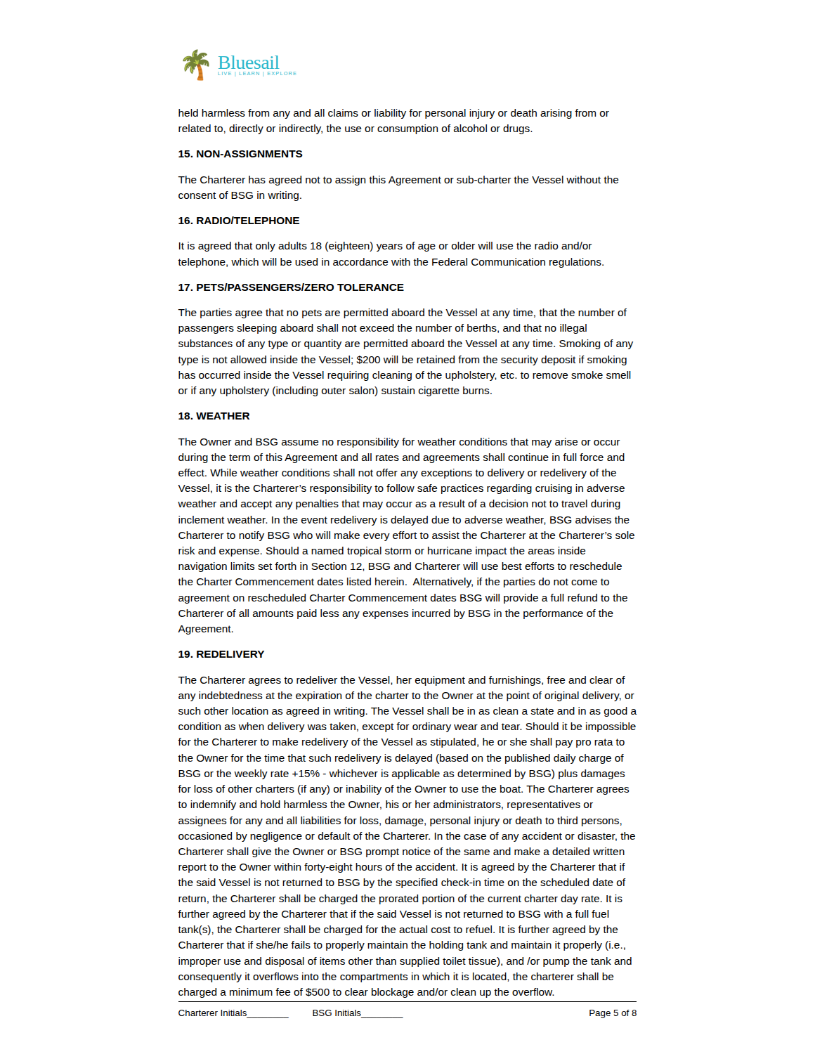🌴
Bluesail
LIVE | LEARN | EXPLORE
held harmless from any and all claims or liability for personal injury or death arising from or related to, directly or indirectly, the use or consumption of alcohol or drugs.
15. Non-Assignments
The Charterer has agreed not to assign this Agreement or sub-charter the Vessel without the consent of BSG in writing.
16. Radio/Telephone
It is agreed that only adults 18 (eighteen) years of age or older will use the radio and/or telephone, which will be used in accordance with the Federal Communication regulations.
17. Pets/Passengers/Zero Tolerance
The parties agree that no pets are permitted aboard the Vessel at any time, that the number of passengers sleeping aboard shall not exceed the number of berths, and that no illegal substances of any type or quantity are permitted aboard the Vessel at any time. Smoking of any type is not allowed inside the Vessel; $200 will be retained from the security deposit if smoking has occurred inside the Vessel requiring cleaning of the upholstery, etc. to remove smoke smell or if any upholstery (including outer salon) sustain cigarette burns.
18. Weather
The Owner and BSG assume no responsibility for weather conditions that may arise or occur during the term of this Agreement and all rates and agreements shall continue in full force and effect. While weather conditions shall not offer any exceptions to delivery or redelivery of the Vessel, it is the Charterer’s responsibility to follow safe practices regarding cruising in adverse weather and accept any penalties that may occur as a result of a decision not to travel during inclement weather. In the event redelivery is delayed due to adverse weather, BSG advises the Charterer to notify BSG who will make every effort to assist the Charterer at the Charterer’s sole risk and expense. Should a named tropical storm or hurricane impact the areas inside navigation limits set forth in Section 12, BSG and Charterer will use best efforts to reschedule the Charter Commencement dates listed herein. Alternatively, if the parties do not come to agreement on rescheduled Charter Commencement dates BSG will provide a full refund to the Charterer of all amounts paid less any expenses incurred by BSG in the performance of the Agreement.
19. Redelivery
The Charterer agrees to redeliver the Vessel, her equipment and furnishings, free and clear of any indebtedness at the expiration of the charter to the Owner at the point of original delivery, or such other location as agreed in writing. The Vessel shall be in as clean a state and in as good a condition as when delivery was taken, except for ordinary wear and tear. Should it be impossible for the Charterer to make redelivery of the Vessel as stipulated, he or she shall pay pro rata to the Owner for the time that such redelivery is delayed (based on the published daily charge of BSG or the weekly rate +15% - whichever is applicable as determined by BSG) plus damages for loss of other charters (if any) or inability of the Owner to use the boat. The Charterer agrees to indemnify and hold harmless the Owner, his or her administrators, representatives or assignees for any and all liabilities for loss, damage, personal injury or death to third persons, occasioned by negligence or default of the Charterer. In the case of any accident or disaster, the Charterer shall give the Owner or BSG prompt notice of the same and make a detailed written report to the Owner within forty-eight hours of the accident. It is agreed by the Charterer that if the said Vessel is not returned to BSG by the specified check-in time on the scheduled date of return, the Charterer shall be charged the prorated portion of the current charter day rate. It is further agreed by the Charterer that if the said Vessel is not returned to BSG with a full fuel tank(s), the Charterer shall be charged for the actual cost to refuel. It is further agreed by the Charterer that if she/he fails to properly maintain the holding tank and maintain it properly (i.e., improper use and disposal of items other than supplied toilet tissue), and /or pump the tank and consequently it overflows into the compartments in which it is located, the charterer shall be charged a minimum fee of $500 to clear blockage and/or clean up the overflow.
Charterer Initials________ BSG Initials________
Page 5 of 8